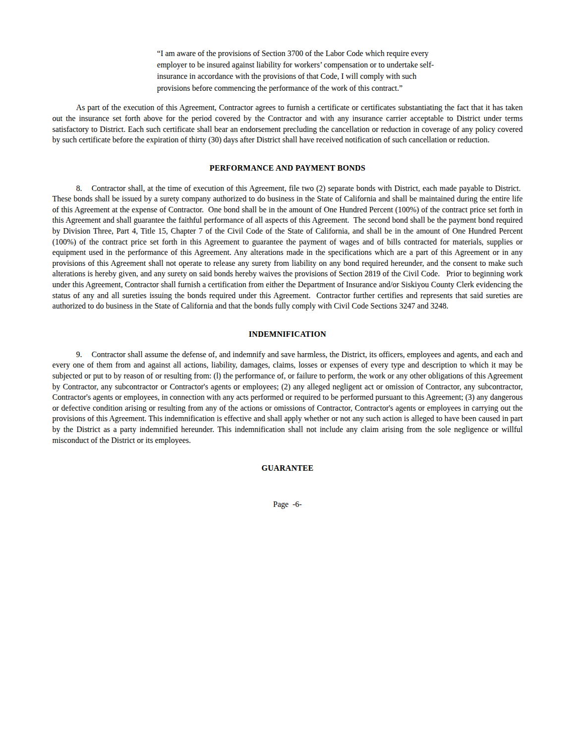“I am aware of the provisions of Section 3700 of the Labor Code which require every employer to be insured against liability for workers’ compensation or to undertake self-insurance in accordance with the provisions of that Code, I will comply with such provisions before commencing the performance of the work of this contract.”
As part of the execution of this Agreement, Contractor agrees to furnish a certificate or certificates substantiating the fact that it has taken out the insurance set forth above for the period covered by the Contractor and with any insurance carrier acceptable to District under terms satisfactory to District. Each such certificate shall bear an endorsement precluding the cancellation or reduction in coverage of any policy covered by such certificate before the expiration of thirty (30) days after District shall have received notification of such cancellation or reduction.
PERFORMANCE AND PAYMENT BONDS
8. Contractor shall, at the time of execution of this Agreement, file two (2) separate bonds with District, each made payable to District. These bonds shall be issued by a surety company authorized to do business in the State of California and shall be maintained during the entire life of this Agreement at the expense of Contractor. One bond shall be in the amount of One Hundred Percent (100%) of the contract price set forth in this Agreement and shall guarantee the faithful performance of all aspects of this Agreement. The second bond shall be the payment bond required by Division Three, Part 4, Title 15, Chapter 7 of the Civil Code of the State of California, and shall be in the amount of One Hundred Percent (100%) of the contract price set forth in this Agreement to guarantee the payment of wages and of bills contracted for materials, supplies or equipment used in the performance of this Agreement. Any alterations made in the specifications which are a part of this Agreement or in any provisions of this Agreement shall not operate to release any surety from liability on any bond required hereunder, and the consent to make such alterations is hereby given, and any surety on said bonds hereby waives the provisions of Section 2819 of the Civil Code. Prior to beginning work under this Agreement, Contractor shall furnish a certification from either the Department of Insurance and/or Siskiyou County Clerk evidencing the status of any and all sureties issuing the bonds required under this Agreement. Contractor further certifies and represents that said sureties are authorized to do business in the State of California and that the bonds fully comply with Civil Code Sections 3247 and 3248.
INDEMNIFICATION
9. Contractor shall assume the defense of, and indemnify and save harmless, the District, its officers, employees and agents, and each and every one of them from and against all actions, liability, damages, claims, losses or expenses of every type and description to which it may be subjected or put to by reason of or resulting from: (l) the performance of, or failure to perform, the work or any other obligations of this Agreement by Contractor, any subcontractor or Contractor's agents or employees; (2) any alleged negligent act or omission of Contractor, any subcontractor, Contractor's agents or employees, in connection with any acts performed or required to be performed pursuant to this Agreement; (3) any dangerous or defective condition arising or resulting from any of the actions or omissions of Contractor, Contractor's agents or employees in carrying out the provisions of this Agreement. This indemnification is effective and shall apply whether or not any such action is alleged to have been caused in part by the District as a party indemnified hereunder. This indemnification shall not include any claim arising from the sole negligence or willful misconduct of the District or its employees.
GUARANTEE
Page -6-